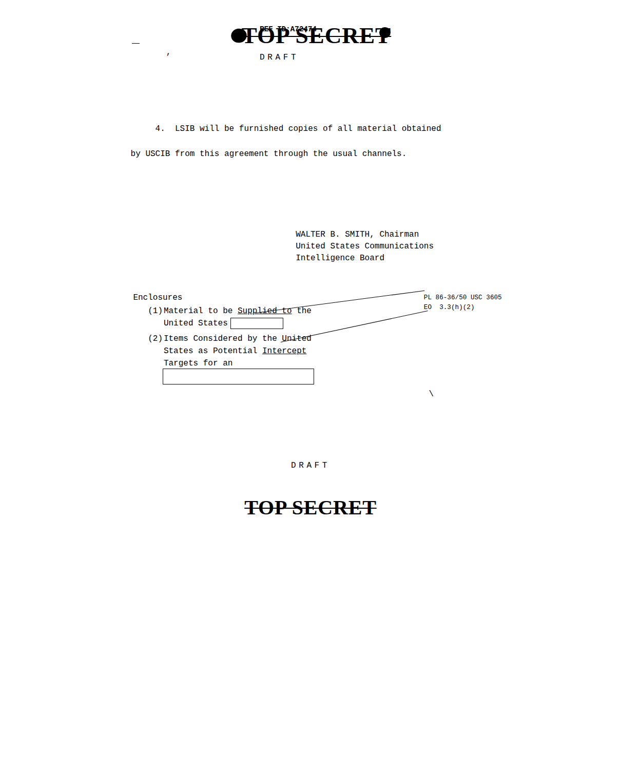,
TOP SECRET
REF ID:A72474
DRAFT
4. LSIB will be furnished copies of all material obtained
by USCIB from this agreement through the usual channels.
WALTER B. SMITH, Chairman
United States Communications Intelligence Board
PL 86-36/50 USC 3605
EO 3.3(h)(2)
Enclosures
(1) Material to be Supplied to the
United States
(2) Items Considered by the United
States as Potential Intercept
Targets for an
\
DRAFT
TOP SECRET